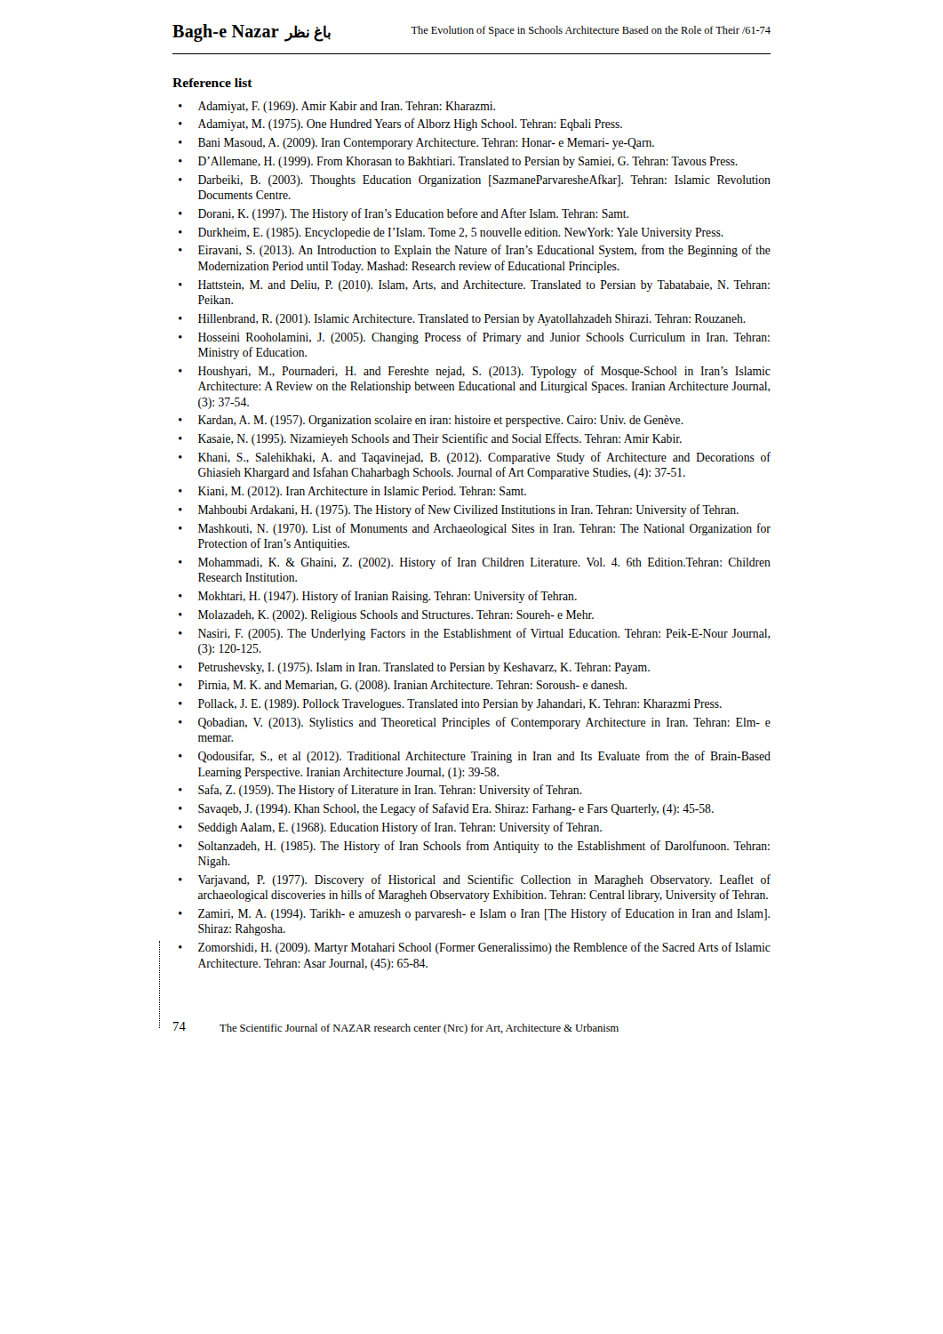Bagh-e Nazar باغ نظر
The Evolution of Space in Schools Architecture Based on the Role of Their /61-74
Reference list
Adamiyat, F. (1969). Amir Kabir and Iran. Tehran: Kharazmi.
Adamiyat, M. (1975). One Hundred Years of Alborz High School. Tehran: Eqbali Press.
Bani Masoud, A. (2009). Iran Contemporary Architecture. Tehran: Honar- e Memari- ye-Qarn.
D’Allemane, H. (1999). From Khorasan to Bakhtiari. Translated to Persian by Samiei, G. Tehran: Tavous Press.
Darbeiki, B. (2003). Thoughts Education Organization [SazmaneParvaresheAfkar]. Tehran: Islamic Revolution Documents Centre.
Dorani, K. (1997). The History of Iran’s Education before and After Islam. Tehran: Samt.
Durkheim, E. (1985). Encyclopedie de I’Islam. Tome 2, 5 nouvelle edition. NewYork: Yale University Press.
Eiravani, S. (2013). An Introduction to Explain the Nature of Iran’s Educational System, from the Beginning of the Modernization Period until Today. Mashad: Research review of Educational Principles.
Hattstein, M. and Deliu, P. (2010). Islam, Arts, and Architecture. Translated to Persian by Tabatabaie, N. Tehran: Peikan.
Hillenbrand, R. (2001). Islamic Architecture. Translated to Persian by Ayatollahzadeh Shirazi. Tehran: Rouzaneh.
Hosseini Rooholamini, J. (2005). Changing Process of Primary and Junior Schools Curriculum in Iran. Tehran: Ministry of Education.
Houshyari, M., Pournaderi, H. and Fereshte nejad, S. (2013). Typology of Mosque-School in Iran’s Islamic Architecture: A Review on the Relationship between Educational and Liturgical Spaces. Iranian Architecture Journal, (3): 37-54.
Kardan, A. M. (1957). Organization scolaire en iran: histoire et perspective. Cairo: Univ. de Genève.
Kasaie, N. (1995). Nizamieyeh Schools and Their Scientific and Social Effects. Tehran: Amir Kabir.
Khani, S., Salehikhaki, A. and Taqavinejad, B. (2012). Comparative Study of Architecture and Decorations of Ghiasieh Khargard and Isfahan Chaharbagh Schools. Journal of Art Comparative Studies, (4): 37-51.
Kiani, M. (2012). Iran Architecture in Islamic Period. Tehran: Samt.
Mahboubi Ardakani, H. (1975). The History of New Civilized Institutions in Iran. Tehran: University of Tehran.
Mashkouti, N. (1970). List of Monuments and Archaeological Sites in Iran. Tehran: The National Organization for Protection of Iran’s Antiquities.
Mohammadi, K. & Ghaini, Z. (2002). History of Iran Children Literature. Vol. 4. 6th Edition.Tehran: Children Research Institution.
Mokhtari, H. (1947). History of Iranian Raising. Tehran: University of Tehran.
Molazadeh, K. (2002). Religious Schools and Structures. Tehran: Soureh- e Mehr.
Nasiri, F. (2005). The Underlying Factors in the Establishment of Virtual Education. Tehran: Peik-E-Nour Journal, (3): 120-125.
Petrushevsky, I. (1975). Islam in Iran. Translated to Persian by Keshavarz, K. Tehran: Payam.
Pirnia, M. K. and Memarian, G. (2008). Iranian Architecture. Tehran: Soroush- e danesh.
Pollack, J. E. (1989). Pollock Travelogues. Translated into Persian by Jahandari, K. Tehran: Kharazmi Press.
Qobadian, V. (2013). Stylistics and Theoretical Principles of Contemporary Architecture in Iran. Tehran: Elm- e memar.
Qodousifar, S., et al (2012). Traditional Architecture Training in Iran and Its Evaluate from the of Brain-Based Learning Perspective. Iranian Architecture Journal, (1): 39-58.
Safa, Z. (1959). The History of Literature in Iran. Tehran: University of Tehran.
Savaqeb, J. (1994). Khan School, the Legacy of Safavid Era. Shiraz: Farhang- e Fars Quarterly, (4): 45-58.
Seddigh Aalam, E. (1968). Education History of Iran. Tehran: University of Tehran.
Soltanzadeh, H. (1985). The History of Iran Schools from Antiquity to the Establishment of Darolfunoon. Tehran: Nigah.
Varjavand, P. (1977). Discovery of Historical and Scientific Collection in Maragheh Observatory. Leaflet of archaeological discoveries in hills of Maragheh Observatory Exhibition. Tehran: Central library, University of Tehran.
Zamiri, M. A. (1994). Tarikh- e amuzesh o parvaresh- e Islam o Iran [The History of Education in Iran and Islam]. Shiraz: Rahgosha.
Zomorshidi, H. (2009). Martyr Motahari School (Former Generalissimo) the Remblence of the Sacred Arts of Islamic Architecture. Tehran: Asar Journal, (45): 65-84.
74
The Scientific Journal of NAZAR research center (Nrc) for Art, Architecture & Urbanism